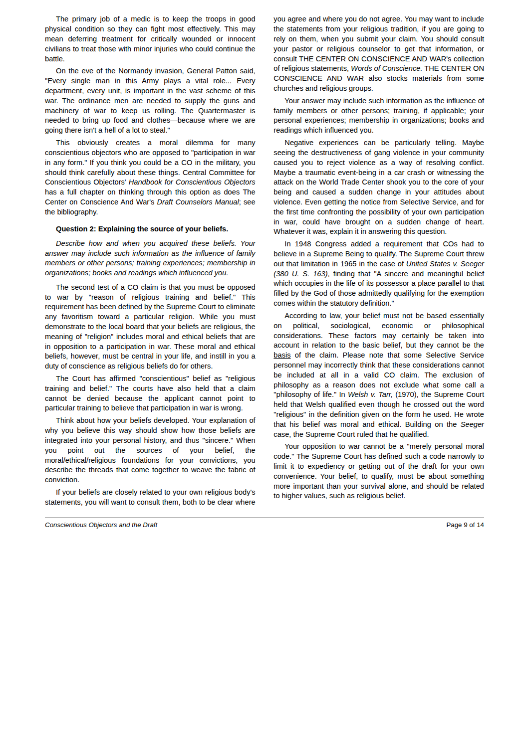The primary job of a medic is to keep the troops in good physical condition so they can fight most effectively. This may mean deferring treatment for critically wounded or innocent civilians to treat those with minor injuries who could continue the battle.
On the eve of the Normandy invasion, General Patton said, "Every single man in this Army plays a vital role... Every department, every unit, is important in the vast scheme of this war. The ordinance men are needed to supply the guns and machinery of war to keep us rolling. The Quartermaster is needed to bring up food and clothes—because where we are going there isn't a hell of a lot to steal."
This obviously creates a moral dilemma for many conscientious objectors who are opposed to "participation in war in any form." If you think you could be a CO in the military, you should think carefully about these things. Central Committee for Conscientious Objectors' Handbook for Conscientious Objectors has a full chapter on thinking through this option as does The Center on Conscience And War's Draft Counselors Manual; see the bibliography.
Question 2: Explaining the source of your beliefs.
Describe how and when you acquired these beliefs. Your answer may include such information as the influence of family members or other persons; training experiences; membership in organizations; books and readings which influenced you.
The second test of a CO claim is that you must be opposed to war by "reason of religious training and belief." This requirement has been defined by the Supreme Court to eliminate any favoritism toward a particular religion. While you must demonstrate to the local board that your beliefs are religious, the meaning of "religion" includes moral and ethical beliefs that are in opposition to a participation in war. These moral and ethical beliefs, however, must be central in your life, and instill in you a duty of conscience as religious beliefs do for others.
The Court has affirmed "conscientious" belief as "religious training and belief." The courts have also held that a claim cannot be denied because the applicant cannot point to particular training to believe that participation in war is wrong.
Think about how your beliefs developed. Your explanation of why you believe this way should show how those beliefs are integrated into your personal history, and thus "sincere." When you point out the sources of your belief, the moral/ethical/religious foundations for your convictions, you describe the threads that come together to weave the fabric of conviction.
If your beliefs are closely related to your own religious body's statements, you will want to consult them, both to be clear where you agree and where you do not agree. You may want to include the statements from your religious tradition, if you are going to rely on them, when you submit your claim. You should consult your pastor or religious counselor to get that information, or consult THE CENTER ON CONSCIENCE AND WAR's collection of religious statements, Words of Conscience. THE CENTER ON CONSCIENCE AND WAR also stocks materials from some churches and religious groups.
Your answer may include such information as the influence of family members or other persons; training, if applicable; your personal experiences; membership in organizations; books and readings which influenced you.
Negative experiences can be particularly telling. Maybe seeing the destructiveness of gang violence in your community caused you to reject violence as a way of resolving conflict. Maybe a traumatic event-being in a car crash or witnessing the attack on the World Trade Center shook you to the core of your being and caused a sudden change in your attitudes about violence. Even getting the notice from Selective Service, and for the first time confronting the possibility of your own participation in war, could have brought on a sudden change of heart. Whatever it was, explain it in answering this question.
In 1948 Congress added a requirement that COs had to believe in a Supreme Being to qualify. The Supreme Court threw out that limitation in 1965 in the case of United States v. Seeger (380 U. S. 163), finding that "A sincere and meaningful belief which occupies in the life of its possessor a place parallel to that filled by the God of those admittedly qualifying for the exemption comes within the statutory definition."
According to law, your belief must not be based essentially on political, sociological, economic or philosophical considerations. These factors may certainly be taken into account in relation to the basic belief, but they cannot be the basis of the claim. Please note that some Selective Service personnel may incorrectly think that these considerations cannot be included at all in a valid CO claim. The exclusion of philosophy as a reason does not exclude what some call a "philosophy of life." In Welsh v. Tarr, (1970), the Supreme Court held that Welsh qualified even though he crossed out the word "religious" in the definition given on the form he used. He wrote that his belief was moral and ethical. Building on the Seeger case, the Supreme Court ruled that he qualified.
Your opposition to war cannot be a "merely personal moral code." The Supreme Court has defined such a code narrowly to limit it to expediency or getting out of the draft for your own convenience. Your belief, to qualify, must be about something more important than your survival alone, and should be related to higher values, such as religious belief.
Conscientious Objectors and the Draft Page 9 of 14